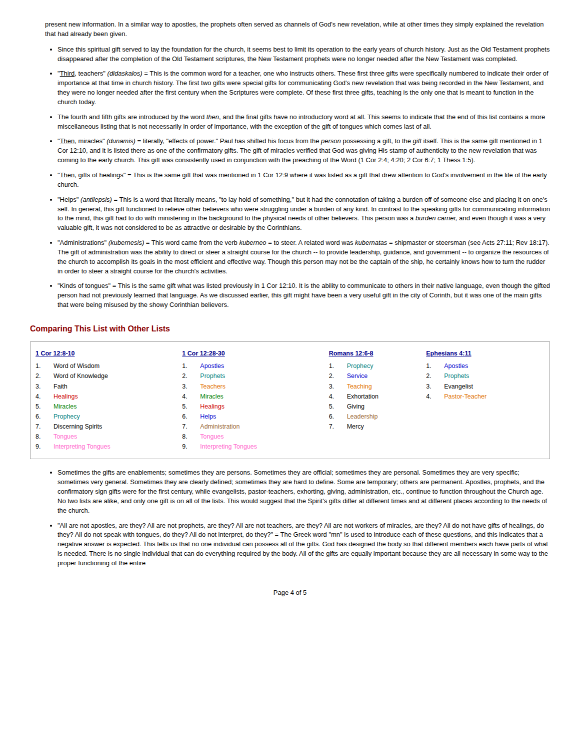present new information. In a similar way to apostles, the prophets often served as channels of God's new revelation, while at other times they simply explained the revelation that had already been given.
Since this spiritual gift served to lay the foundation for the church, it seems best to limit its operation to the early years of church history. Just as the Old Testament prophets disappeared after the completion of the Old Testament scriptures, the New Testament prophets were no longer needed after the New Testament was completed.
"Third, teachers" (didaskalos) = This is the common word for a teacher, one who instructs others. These first three gifts were specifically numbered to indicate their order of importance at that time in church history. The first two gifts were special gifts for communicating God's new revelation that was being recorded in the New Testament, and they were no longer needed after the first century when the Scriptures were complete. Of these first three gifts, teaching is the only one that is meant to function in the church today.
The fourth and fifth gifts are introduced by the word then, and the final gifts have no introductory word at all. This seems to indicate that the end of this list contains a more miscellaneous listing that is not necessarily in order of importance, with the exception of the gift of tongues which comes last of all.
"Then, miracles" (dunamis) = literally, "effects of power." Paul has shifted his focus from the person possessing a gift, to the gift itself. This is the same gift mentioned in 1 Cor 12:10, and it is listed there as one of the confirmatory gifts. The gift of miracles verified that God was giving His stamp of authenticity to the new revelation that was coming to the early church. This gift was consistently used in conjunction with the preaching of the Word (1 Cor 2:4; 4:20; 2 Cor 6:7; 1 Thess 1:5).
"Then, gifts of healings" = This is the same gift that was mentioned in 1 Cor 12:9 where it was listed as a gift that drew attention to God's involvement in the life of the early church.
"Helps" (antilepsis) = This is a word that literally means, "to lay hold of something," but it had the connotation of taking a burden off of someone else and placing it on one's self. In general, this gift functioned to relieve other believers who were struggling under a burden of any kind. In contrast to the speaking gifts for communicating information to the mind, this gift had to do with ministering in the background to the physical needs of other believers. This person was a burden carrier, and even though it was a very valuable gift, it was not considered to be as attractive or desirable by the Corinthians.
"Administrations" (kubernesis) = This word came from the verb kuberneo = to steer. A related word was kubernatas = shipmaster or steersman (see Acts 27:11; Rev 18:17). The gift of administration was the ability to direct or steer a straight course for the church -- to provide leadership, guidance, and government -- to organize the resources of the church to accomplish its goals in the most efficient and effective way. Though this person may not be the captain of the ship, he certainly knows how to turn the rudder in order to steer a straight course for the church's activities.
"Kinds of tongues" = This is the same gift what was listed previously in 1 Cor 12:10. It is the ability to communicate to others in their native language, even though the gifted person had not previously learned that language. As we discussed earlier, this gift might have been a very useful gift in the city of Corinth, but it was one of the main gifts that were being misused by the showy Corinthian believers.
Comparing This List with Other Lists
| 1 Cor 12:8-10 | 1 Cor 12:28-30 | Romans 12:6-8 | Ephesians 4:11 |
| --- | --- | --- | --- |
| 1. | Word of Wisdom | 1. | Apostles | 1. | Prophecy | 1. | Apostles |
| 2. | Word of Knowledge | 2. | Prophets | 2. | Service | 2. | Prophets |
| 3. | Faith | 3. | Teachers | 3. | Teaching | 3. | Evangelist |
| 4. | Healings | 4. | Miracles | 4. | Exhortation | 4. | Pastor-Teacher |
| 5. | Miracles | 5. | Healings | 5. | Giving | | |
| 6. | Prophecy | 6. | Helps | 6. | Leadership | | |
| 7. | Discerning Spirits | 7. | Administration | 7. | Mercy | | |
| 8. | Tongues | 8. | Tongues | | | | |
| 9. | Interpreting Tongues | 9. | Interpreting Tongues | | | | |
Sometimes the gifts are enablements; sometimes they are persons. Sometimes they are official; sometimes they are personal. Sometimes they are very specific; sometimes very general. Sometimes they are clearly defined; sometimes they are hard to define. Some are temporary; others are permanent. Apostles, prophets, and the confirmatory sign gifts were for the first century, while evangelists, pastor-teachers, exhorting, giving, administration, etc., continue to function throughout the Church age. No two lists are alike, and only one gift is on all of the lists. This would suggest that the Spirit's gifts differ at different times and at different places according to the needs of the church.
"All are not apostles, are they? All are not prophets, are they? All are not teachers, are they? All are not workers of miracles, are they? All do not have gifts of healings, do they? All do not speak with tongues, do they? All do not interpret, do they?" = The Greek word "mn" is used to introduce each of these questions, and this indicates that a negative answer is expected. This tells us that no one individual can possess all of the gifts. God has designed the body so that different members each have parts of what is needed. There is no single individual that can do everything required by the body. All of the gifts are equally important because they are all necessary in some way to the proper functioning of the entire
Page 4 of 5